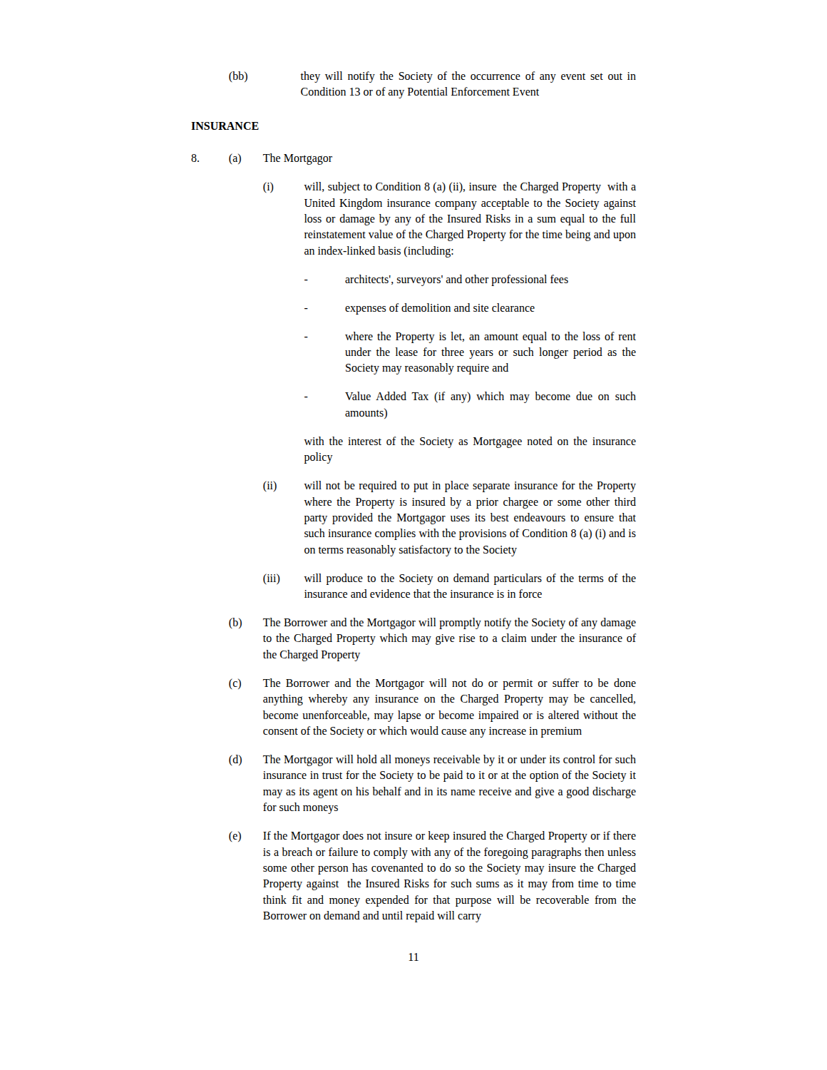(bb)
they will notify the Society of the occurrence of any event set out in Condition 13 or of any Potential Enforcement Event
INSURANCE
8.
(a)
The Mortgagor
(i)
will, subject to Condition 8 (a) (ii), insure the Charged Property with a United Kingdom insurance company acceptable to the Society against loss or damage by any of the Insured Risks in a sum equal to the full reinstatement value of the Charged Property for the time being and upon an index-linked basis (including:
-
architects', surveyors' and other professional fees
-
expenses of demolition and site clearance
-
where the Property is let, an amount equal to the loss of rent under the lease for three years or such longer period as the Society may reasonably require and
-
Value Added Tax (if any) which may become due on such amounts)
with the interest of the Society as Mortgagee noted on the insurance policy
(ii)
will not be required to put in place separate insurance for the Property where the Property is insured by a prior chargee or some other third party provided the Mortgagor uses its best endeavours to ensure that such insurance complies with the provisions of Condition 8 (a) (i) and is on terms reasonably satisfactory to the Society
(iii)
will produce to the Society on demand particulars of the terms of the insurance and evidence that the insurance is in force
(b)
The Borrower and the Mortgagor will promptly notify the Society of any damage to the Charged Property which may give rise to a claim under the insurance of the Charged Property
(c)
The Borrower and the Mortgagor will not do or permit or suffer to be done anything whereby any insurance on the Charged Property may be cancelled, become unenforceable, may lapse or become impaired or is altered without the consent of the Society or which would cause any increase in premium
(d)
The Mortgagor will hold all moneys receivable by it or under its control for such insurance in trust for the Society to be paid to it or at the option of the Society it may as its agent on his behalf and in its name receive and give a good discharge for such moneys
(e)
If the Mortgagor does not insure or keep insured the Charged Property or if there is a breach or failure to comply with any of the foregoing paragraphs then unless some other person has covenanted to do so the Society may insure the Charged Property against the Insured Risks for such sums as it may from time to time think fit and money expended for that purpose will be recoverable from the Borrower on demand and until repaid will carry
11